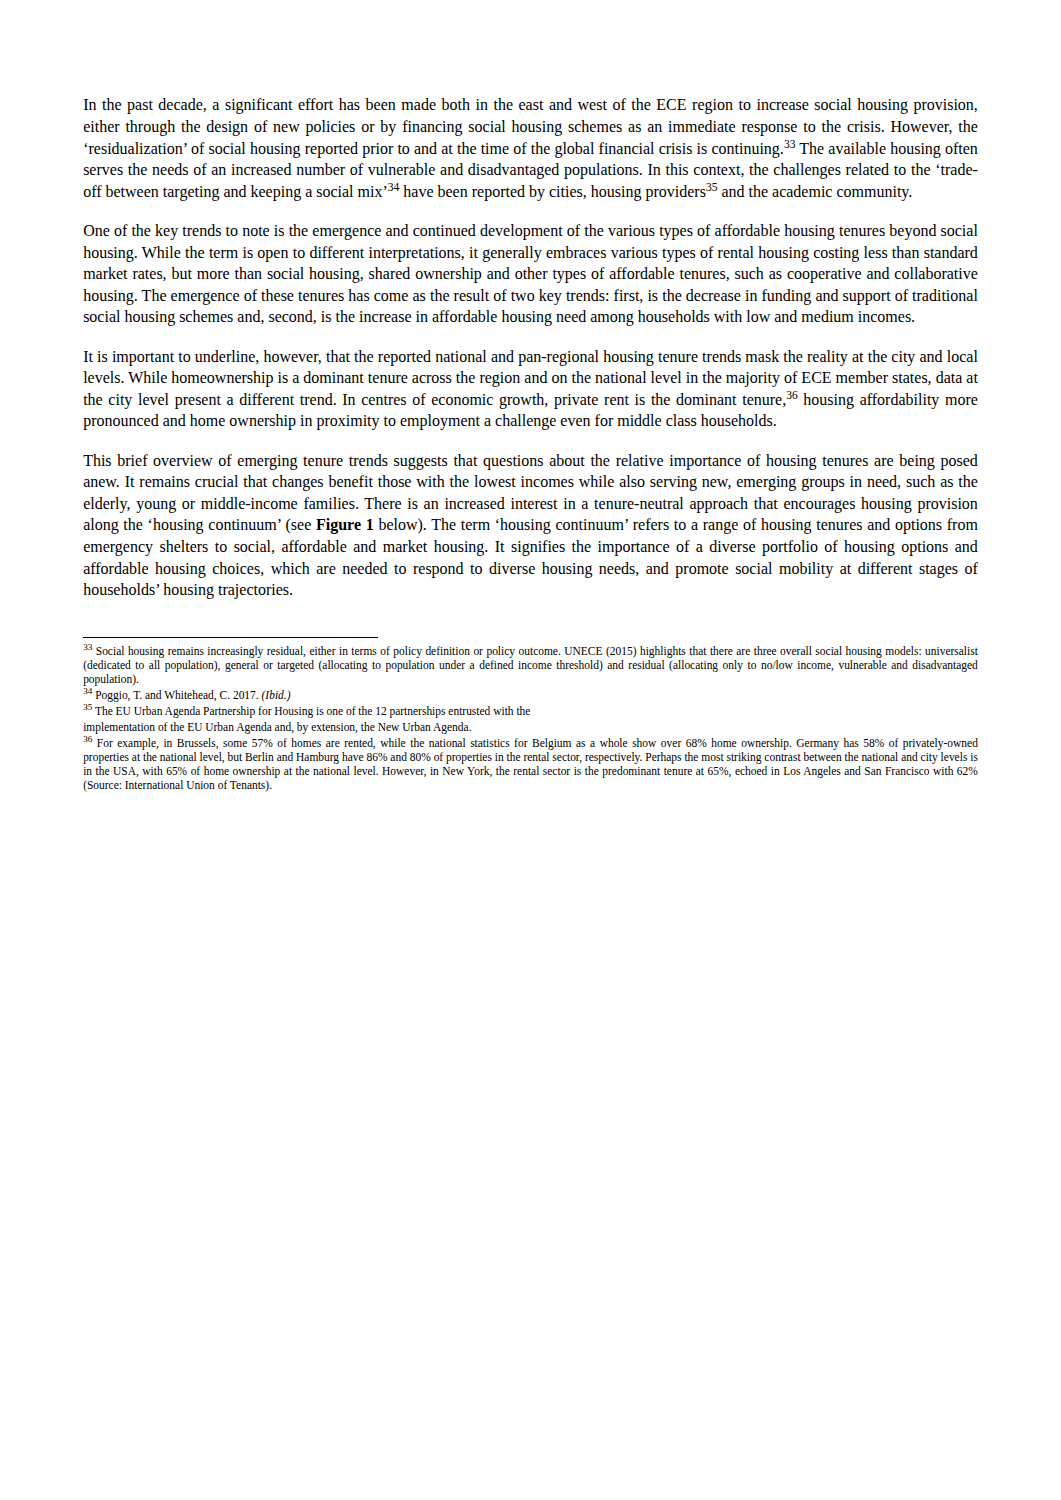In the past decade, a significant effort has been made both in the east and west of the ECE region to increase social housing provision, either through the design of new policies or by financing social housing schemes as an immediate response to the crisis. However, the ‘residualization’ of social housing reported prior to and at the time of the global financial crisis is continuing.33 The available housing often serves the needs of an increased number of vulnerable and disadvantaged populations. In this context, the challenges related to the ‘trade-off between targeting and keeping a social mix’34 have been reported by cities, housing providers35 and the academic community.
One of the key trends to note is the emergence and continued development of the various types of affordable housing tenures beyond social housing. While the term is open to different interpretations, it generally embraces various types of rental housing costing less than standard market rates, but more than social housing, shared ownership and other types of affordable tenures, such as cooperative and collaborative housing. The emergence of these tenures has come as the result of two key trends: first, is the decrease in funding and support of traditional social housing schemes and, second, is the increase in affordable housing need among households with low and medium incomes.
It is important to underline, however, that the reported national and pan-regional housing tenure trends mask the reality at the city and local levels. While homeownership is a dominant tenure across the region and on the national level in the majority of ECE member states, data at the city level present a different trend. In centres of economic growth, private rent is the dominant tenure,36 housing affordability more pronounced and home ownership in proximity to employment a challenge even for middle class households.
This brief overview of emerging tenure trends suggests that questions about the relative importance of housing tenures are being posed anew. It remains crucial that changes benefit those with the lowest incomes while also serving new, emerging groups in need, such as the elderly, young or middle-income families. There is an increased interest in a tenure-neutral approach that encourages housing provision along the ‘housing continuum’ (see Figure 1 below). The term ‘housing continuum’ refers to a range of housing tenures and options from emergency shelters to social, affordable and market housing. It signifies the importance of a diverse portfolio of housing options and affordable housing choices, which are needed to respond to diverse housing needs, and promote social mobility at different stages of households’ housing trajectories.
33 Social housing remains increasingly residual, either in terms of policy definition or policy outcome. UNECE (2015) highlights that there are three overall social housing models: universalist (dedicated to all population), general or targeted (allocating to population under a defined income threshold) and residual (allocating only to no/low income, vulnerable and disadvantaged population).
34 Poggio, T. and Whitehead, C. 2017. (Ibid.)
35 The EU Urban Agenda Partnership for Housing is one of the 12 partnerships entrusted with the
implementation of the EU Urban Agenda and, by extension, the New Urban Agenda.
36 For example, in Brussels, some 57% of homes are rented, while the national statistics for Belgium as a whole show over 68% home ownership. Germany has 58% of privately-owned properties at the national level, but Berlin and Hamburg have 86% and 80% of properties in the rental sector, respectively. Perhaps the most striking contrast between the national and city levels is in the USA, with 65% of home ownership at the national level. However, in New York, the rental sector is the predominant tenure at 65%, echoed in Los Angeles and San Francisco with 62% (Source: International Union of Tenants).